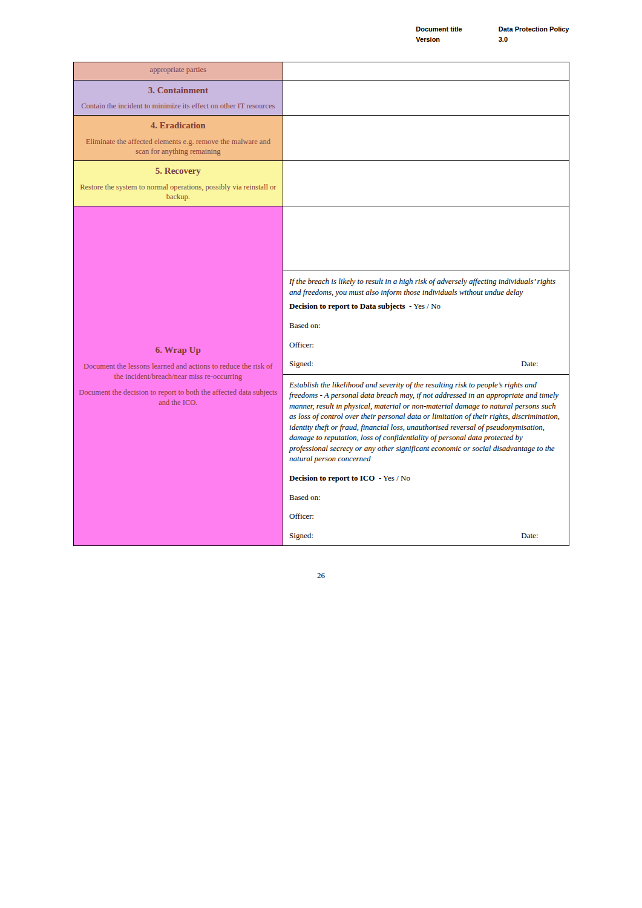| Document title | Data Protection Policy |
| Version | 3.0 |
| appropriate parties | |
| 3. Containment Contain the incident to minimize its effect on other IT resources | |
| 4. Eradication Eliminate the affected elements e.g. remove the malware and scan for anything remaining | |
| 5. Recovery Restore the system to normal operations, possibly via reinstall or backup. | |
| 6. Wrap Up Document the lessons learned and actions to reduce the risk of the incident/breach/near miss re-occurring Document the decision to report to both the affected data subjects and the ICO. | / If the breach is likely to result in a high risk of adversely affecting individuals’ rights and freedoms, you must also inform those individuals without undue delay Decision to report to Data subjects - Yes / No Based on: Officer: Signed: Date: / / Establish the likelihood and severity of the resulting risk to people’s rights and freedoms - A personal data breach may, if not addressed in an appropriate and timely manner, result in physical, material or non-material damage to natural persons such as loss of control over their personal data or limitation of their rights, discrimination, identity theft or fraud, financial loss, unauthorised reversal of pseudonymisation, damage to reputation, loss of confidentiality of personal data protected by professional secrecy or any other significant economic or social disadvantage to the natural person concerned Decision to report to ICO - Yes / No Based on: Officer: Signed: Date: / |
26